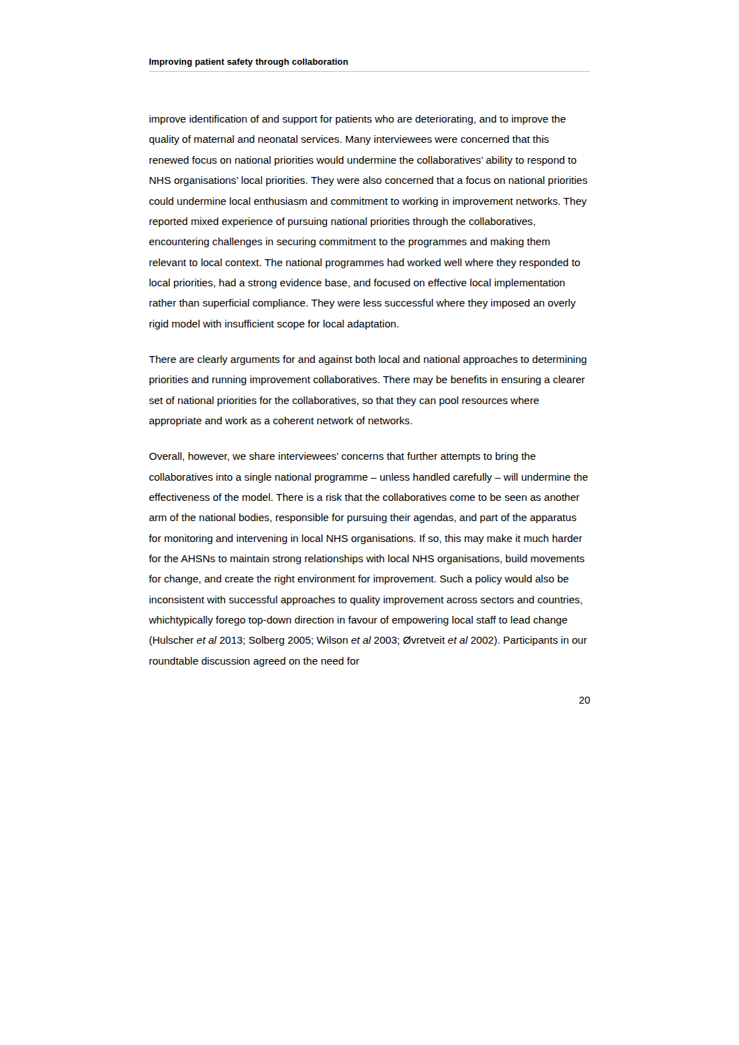Improving patient safety through collaboration
improve identification of and support for patients who are deteriorating, and to improve the quality of maternal and neonatal services. Many interviewees were concerned that this renewed focus on national priorities would undermine the collaboratives’ ability to respond to NHS organisations’ local priorities. They were also concerned that a focus on national priorities could undermine local enthusiasm and commitment to working in improvement networks. They reported mixed experience of pursuing national priorities through the collaboratives, encountering challenges in securing commitment to the programmes and making them relevant to local context. The national programmes had worked well where they responded to local priorities, had a strong evidence base, and focused on effective local implementation rather than superficial compliance. They were less successful where they imposed an overly rigid model with insufficient scope for local adaptation.
There are clearly arguments for and against both local and national approaches to determining priorities and running improvement collaboratives. There may be benefits in ensuring a clearer set of national priorities for the collaboratives, so that they can pool resources where appropriate and work as a coherent network of networks.
Overall, however, we share interviewees’ concerns that further attempts to bring the collaboratives into a single national programme – unless handled carefully – will undermine the effectiveness of the model. There is a risk that the collaboratives come to be seen as another arm of the national bodies, responsible for pursuing their agendas, and part of the apparatus for monitoring and intervening in local NHS organisations. If so, this may make it much harder for the AHSNs to maintain strong relationships with local NHS organisations, build movements for change, and create the right environment for improvement. Such a policy would also be inconsistent with successful approaches to quality improvement across sectors and countries, whichtypically forego top-down direction in favour of empowering local staff to lead change (Hulscher et al 2013; Solberg 2005; Wilson et al 2003; Øvretveit et al 2002). Participants in our roundtable discussion agreed on the need for
20